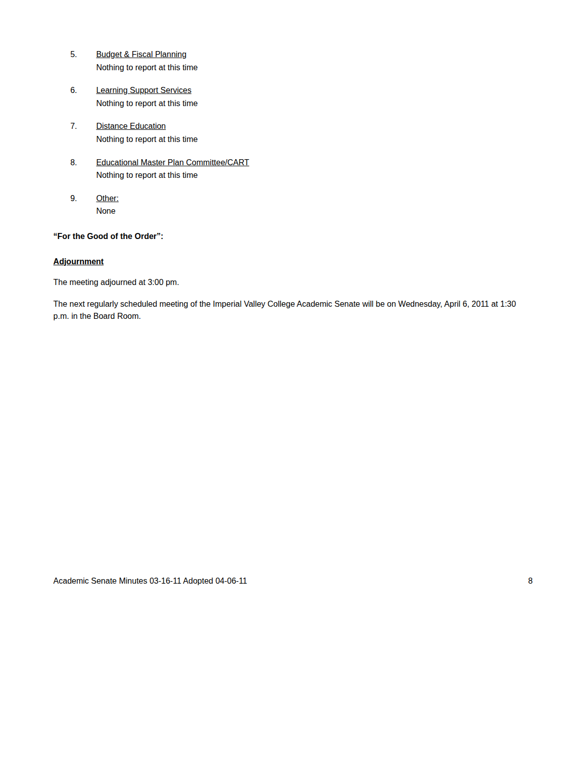5.
Budget & Fiscal Planning
Nothing to report at this time
6.
Learning Support Services
Nothing to report at this time
7.
Distance Education
Nothing to report at this time
8.
Educational Master Plan Committee/CART
Nothing to report at this time
9.
Other:
None
“For the Good of the Order”:
Adjournment
The meeting adjourned at 3:00 pm.
The next regularly scheduled meeting of the Imperial Valley College Academic Senate will be on Wednesday, April 6, 2011 at 1:30 p.m. in the Board Room.
8 Academic Senate Minutes 03-16-11 Adopted 04-06-11